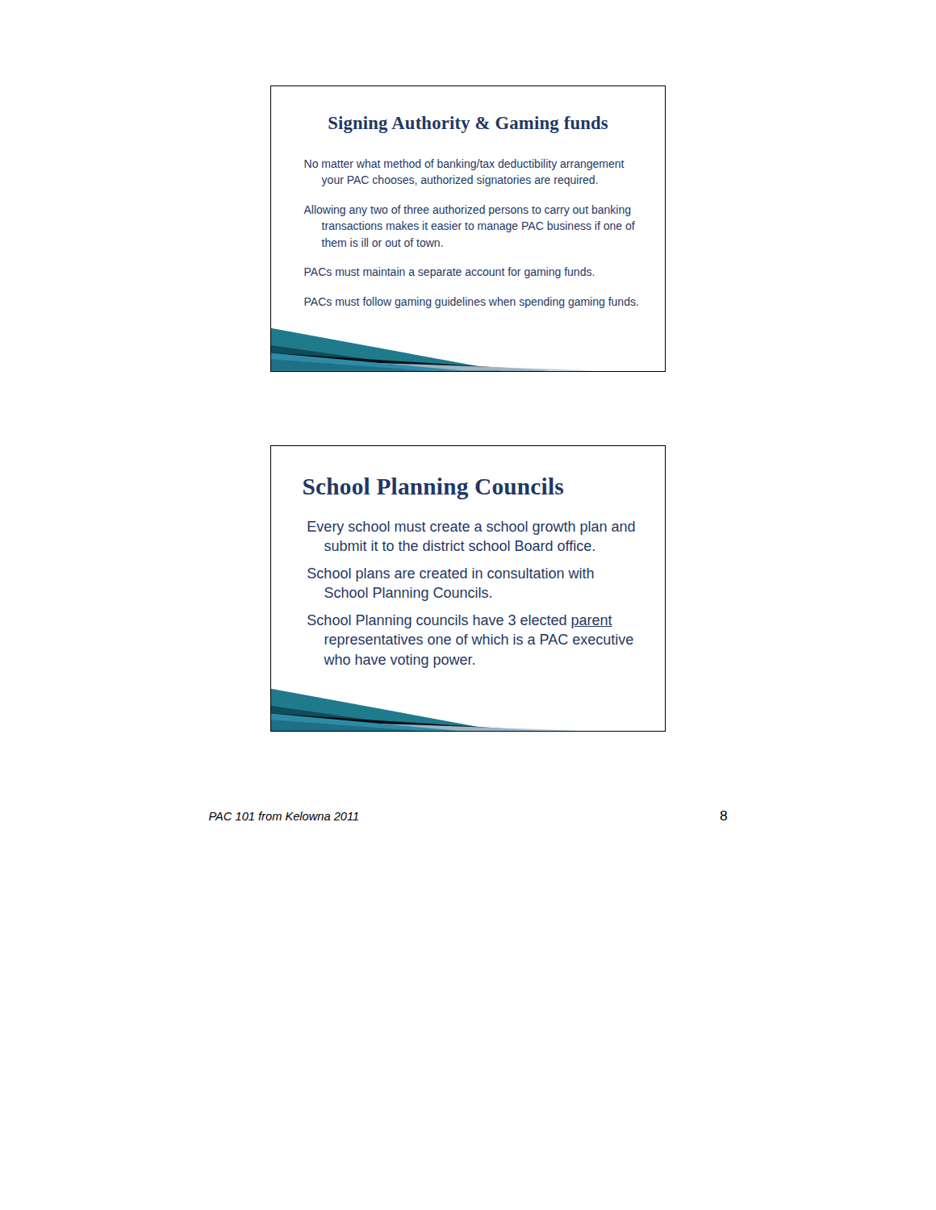Signing Authority & Gaming funds
No matter what method of banking/tax deductibility arrangement your PAC chooses, authorized signatories are required.
Allowing any two of three authorized persons to carry out banking transactions makes it easier to manage PAC business if one of them is ill or out of town.
PACs must maintain a separate account for gaming funds.
PACs must follow gaming guidelines when spending gaming funds.
School Planning Councils
Every school must create a school growth plan and submit it to the district school Board office.
School plans are created in consultation with School Planning Councils.
School Planning councils have 3 elected parent representatives one of which is a PAC executive who have voting power.
PAC 101 from Kelowna 2011 8